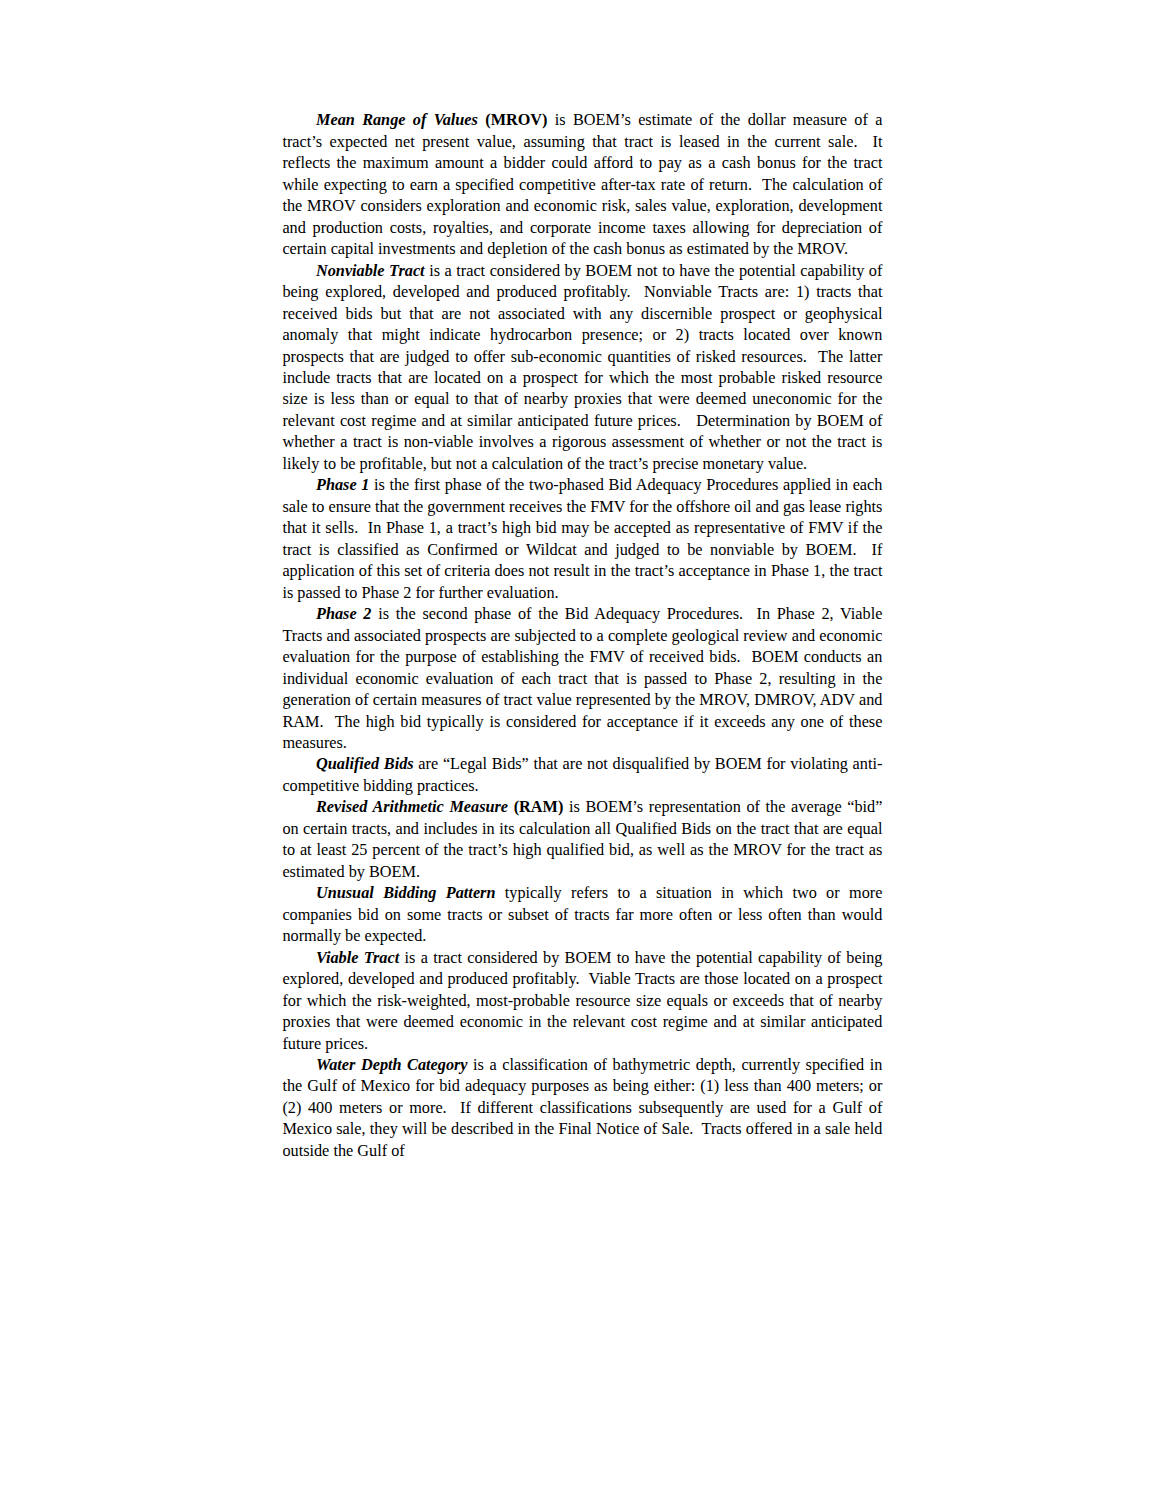Mean Range of Values (MROV) is BOEM’s estimate of the dollar measure of a tract’s expected net present value, assuming that tract is leased in the current sale. It reflects the maximum amount a bidder could afford to pay as a cash bonus for the tract while expecting to earn a specified competitive after-tax rate of return. The calculation of the MROV considers exploration and economic risk, sales value, exploration, development and production costs, royalties, and corporate income taxes allowing for depreciation of certain capital investments and depletion of the cash bonus as estimated by the MROV.
Nonviable Tract is a tract considered by BOEM not to have the potential capability of being explored, developed and produced profitably. Nonviable Tracts are: 1) tracts that received bids but that are not associated with any discernible prospect or geophysical anomaly that might indicate hydrocarbon presence; or 2) tracts located over known prospects that are judged to offer sub-economic quantities of risked resources. The latter include tracts that are located on a prospect for which the most probable risked resource size is less than or equal to that of nearby proxies that were deemed uneconomic for the relevant cost regime and at similar anticipated future prices. Determination by BOEM of whether a tract is non-viable involves a rigorous assessment of whether or not the tract is likely to be profitable, but not a calculation of the tract’s precise monetary value.
Phase 1 is the first phase of the two-phased Bid Adequacy Procedures applied in each sale to ensure that the government receives the FMV for the offshore oil and gas lease rights that it sells. In Phase 1, a tract’s high bid may be accepted as representative of FMV if the tract is classified as Confirmed or Wildcat and judged to be nonviable by BOEM. If application of this set of criteria does not result in the tract’s acceptance in Phase 1, the tract is passed to Phase 2 for further evaluation.
Phase 2 is the second phase of the Bid Adequacy Procedures. In Phase 2, Viable Tracts and associated prospects are subjected to a complete geological review and economic evaluation for the purpose of establishing the FMV of received bids. BOEM conducts an individual economic evaluation of each tract that is passed to Phase 2, resulting in the generation of certain measures of tract value represented by the MROV, DMROV, ADV and RAM. The high bid typically is considered for acceptance if it exceeds any one of these measures.
Qualified Bids are “Legal Bids” that are not disqualified by BOEM for violating anti-competitive bidding practices.
Revised Arithmetic Measure (RAM) is BOEM’s representation of the average “bid” on certain tracts, and includes in its calculation all Qualified Bids on the tract that are equal to at least 25 percent of the tract’s high qualified bid, as well as the MROV for the tract as estimated by BOEM.
Unusual Bidding Pattern typically refers to a situation in which two or more companies bid on some tracts or subset of tracts far more often or less often than would normally be expected.
Viable Tract is a tract considered by BOEM to have the potential capability of being explored, developed and produced profitably. Viable Tracts are those located on a prospect for which the risk-weighted, most-probable resource size equals or exceeds that of nearby proxies that were deemed economic in the relevant cost regime and at similar anticipated future prices.
Water Depth Category is a classification of bathymetric depth, currently specified in the Gulf of Mexico for bid adequacy purposes as being either: (1) less than 400 meters; or (2) 400 meters or more. If different classifications subsequently are used for a Gulf of Mexico sale, they will be described in the Final Notice of Sale. Tracts offered in a sale held outside the Gulf of